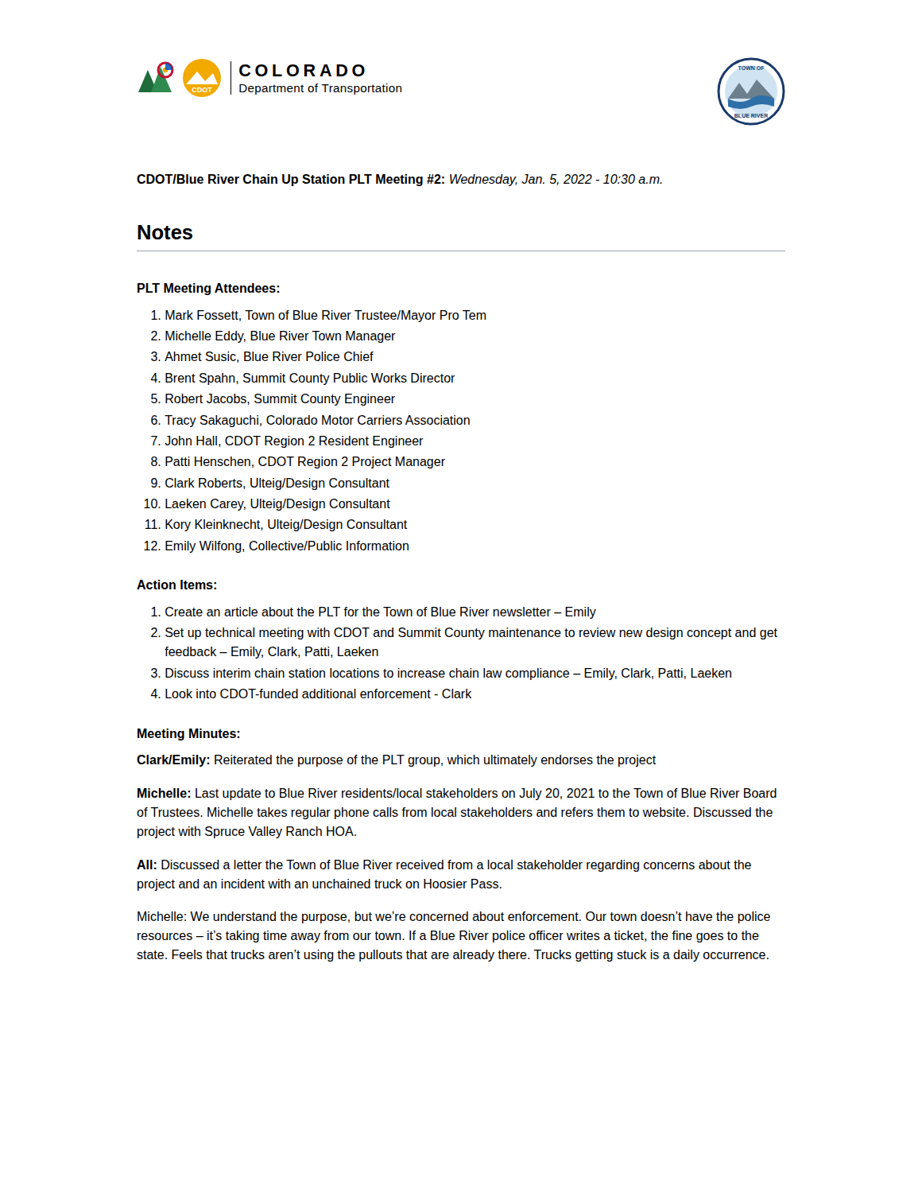CDOT
COLORADO
Department of Transportation
TOWN OF BLUE RIVER
CDOT/Blue River Chain Up Station PLT Meeting #2: Wednesday, Jan. 5, 2022 - 10:30 a.m.
Notes
PLT Meeting Attendees:
Mark Fossett, Town of Blue River Trustee/Mayor Pro Tem
Michelle Eddy, Blue River Town Manager
Ahmet Susic, Blue River Police Chief
Brent Spahn, Summit County Public Works Director
Robert Jacobs, Summit County Engineer
Tracy Sakaguchi, Colorado Motor Carriers Association
John Hall, CDOT Region 2 Resident Engineer
Patti Henschen, CDOT Region 2 Project Manager
Clark Roberts, Ulteig/Design Consultant
Laeken Carey, Ulteig/Design Consultant
Kory Kleinknecht, Ulteig/Design Consultant
Emily Wilfong, Collective/Public Information
Action Items:
Create an article about the PLT for the Town of Blue River newsletter – Emily
Set up technical meeting with CDOT and Summit County maintenance to review new design concept and get feedback – Emily, Clark, Patti, Laeken
Discuss interim chain station locations to increase chain law compliance – Emily, Clark, Patti, Laeken
Look into CDOT-funded additional enforcement - Clark
Meeting Minutes:
Clark/Emily: Reiterated the purpose of the PLT group, which ultimately endorses the project
Michelle: Last update to Blue River residents/local stakeholders on July 20, 2021 to the Town of Blue River Board of Trustees. Michelle takes regular phone calls from local stakeholders and refers them to website. Discussed the project with Spruce Valley Ranch HOA.
All: Discussed a letter the Town of Blue River received from a local stakeholder regarding concerns about the project and an incident with an unchained truck on Hoosier Pass.
Michelle: We understand the purpose, but we’re concerned about enforcement. Our town doesn’t have the police resources – it’s taking time away from our town. If a Blue River police officer writes a ticket, the fine goes to the state. Feels that trucks aren’t using the pullouts that are already there. Trucks getting stuck is a daily occurrence.